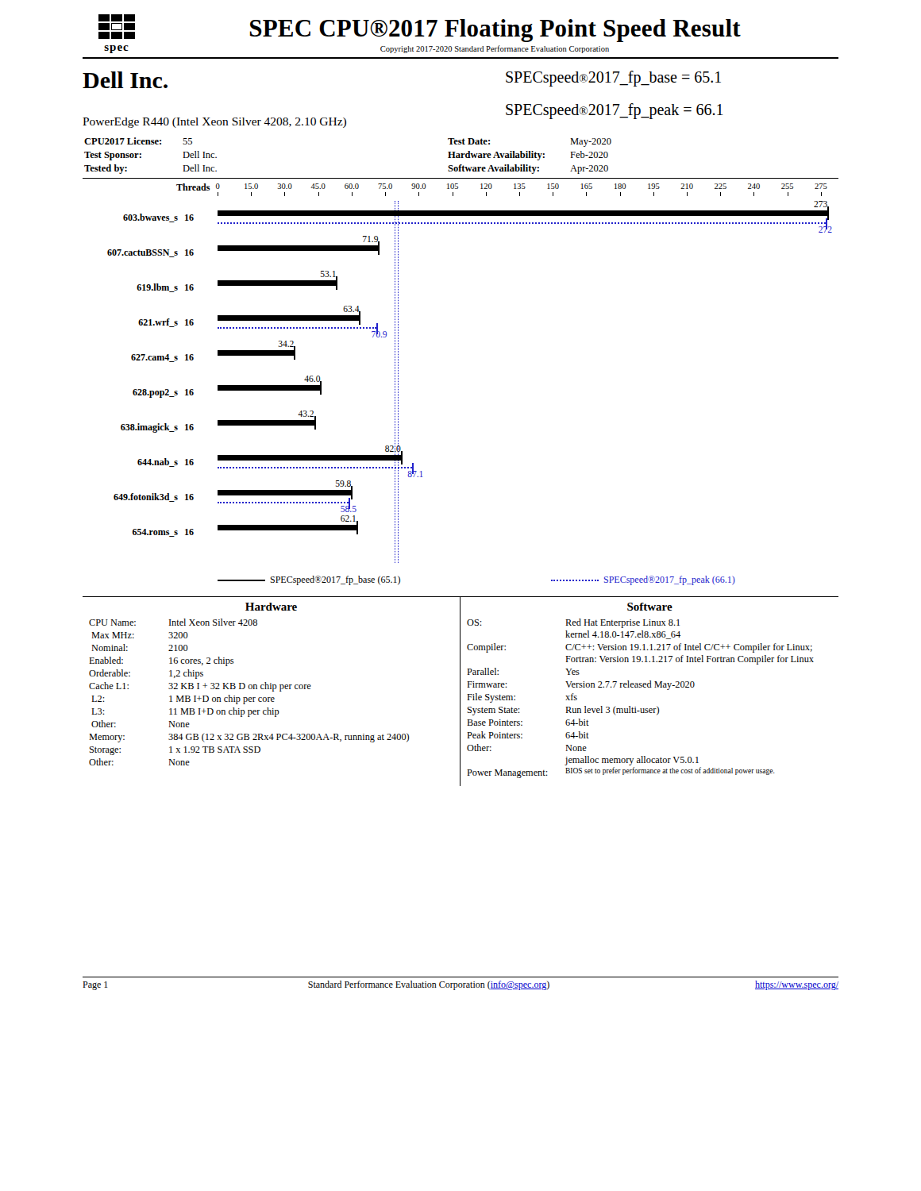spec
SPEC CPU®2017 Floating Point Speed Result
Copyright 2017-2020 Standard Performance Evaluation Corporation
Dell Inc.
PowerEdge R440 (Intel Xeon Silver 4208, 2.10 GHz)
SPECspeed®2017_fp_base = 65.1
SPECspeed®2017_fp_peak = 66.1
| CPU2017 License: | 55 | Test Date: | May-2020 |
| Test Sponsor: | Dell Inc. | Hardware Availability: | Feb-2020 |
| Tested by: | Dell Inc. | Software Availability: | Apr-2020 |
Threads
0 15.0 30.0 45.0 60.0 75.0 90.0 105 120 135 150 165 180 195 210 225 240 255 275
603.bwaves_s
16
273
272
607.cactuBSSN_s
16
71.9
619.lbm_s
16
53.1
621.wrf_s
16
63.4
70.9
627.cam4_s
16
34.2
628.pop2_s
16
46.0
638.imagick_s
16
43.2
644.nab_s
16
82.0
87.1
649.fotonik3d_s
16
59.8
58.5
654.roms_s
16
62.1
SPECspeed®2017_fp_base (65.1)
SPECspeed®2017_fp_peak (66.1)
Hardware
| CPU Name: | Intel Xeon Silver 4208 |
| Max MHz: | 3200 |
| Nominal: | 2100 |
| Enabled: | 16 cores, 2 chips |
| Orderable: | 1,2 chips |
| Cache L1: | 32 KB I + 32 KB D on chip per core |
| L2: | 1 MB I+D on chip per core |
| L3: | 11 MB I+D on chip per chip |
| Other: | None |
| Memory: | 384 GB (12 x 32 GB 2Rx4 PC4-3200AA-R, running at 2400) |
| Storage: | 1 x 1.92 TB SATA SSD |
| Other: | None |
Software
| OS: | Red Hat Enterprise Linux 8.1 kernel 4.18.0-147.el8.x86_64 |
| Compiler: | C/C++: Version 19.1.1.217 of Intel C/C++ Compiler for Linux; Fortran: Version 19.1.1.217 of Intel Fortran Compiler for Linux |
| Parallel: | Yes |
| Firmware: | Version 2.7.7 released May-2020 |
| File System: | xfs |
| System State: | Run level 3 (multi-user) |
| Base Pointers: | 64-bit |
| Peak Pointers: | 64-bit |
| Other: | None jemalloc memory allocator V5.0.1 |
| Power Management: | BIOS set to prefer performance at the cost of additional power usage. |
Page 1
Standard Performance Evaluation Corporation (info@spec.org)
https://www.spec.org/